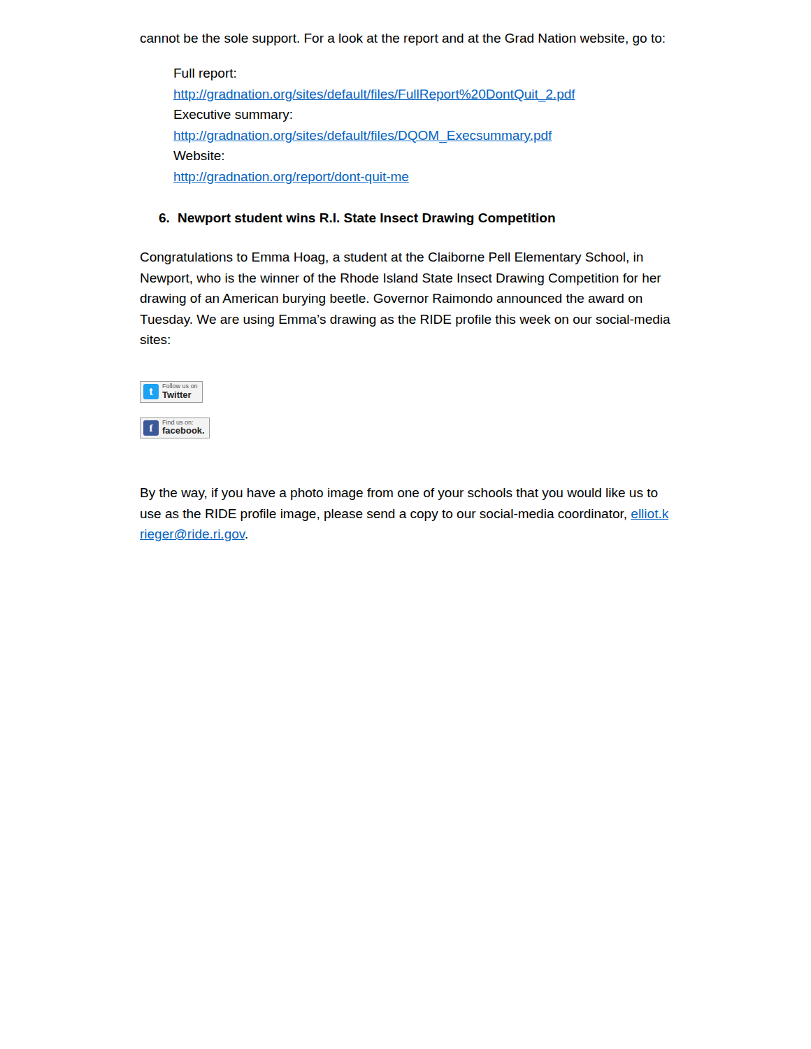cannot be the sole support. For a look at the report and at the Grad Nation website, go to:
Full report:
http://gradnation.org/sites/default/files/FullReport%20DontQuit_2.pdf
Executive summary:
http://gradnation.org/sites/default/files/DQOM_Execsummary.pdf
Website:
http://gradnation.org/report/dont-quit-me
Newport student wins R.I. State Insect Drawing Competition
Congratulations to Emma Hoag, a student at the Claiborne Pell Elementary School, in Newport, who is the winner of the Rhode Island State Insect Drawing Competition for her drawing of an American burying beetle. Governor Raimondo announced the award on Tuesday. We are using Emma’s drawing as the RIDE profile this week on our social-media sites:
tFollow us on Twitter
fFind us on: facebook.
By the way, if you have a photo image from one of your schools that you would like us to use as the RIDE profile image, please send a copy to our social-media coordinator, elliot.krieger@ride.ri.gov.